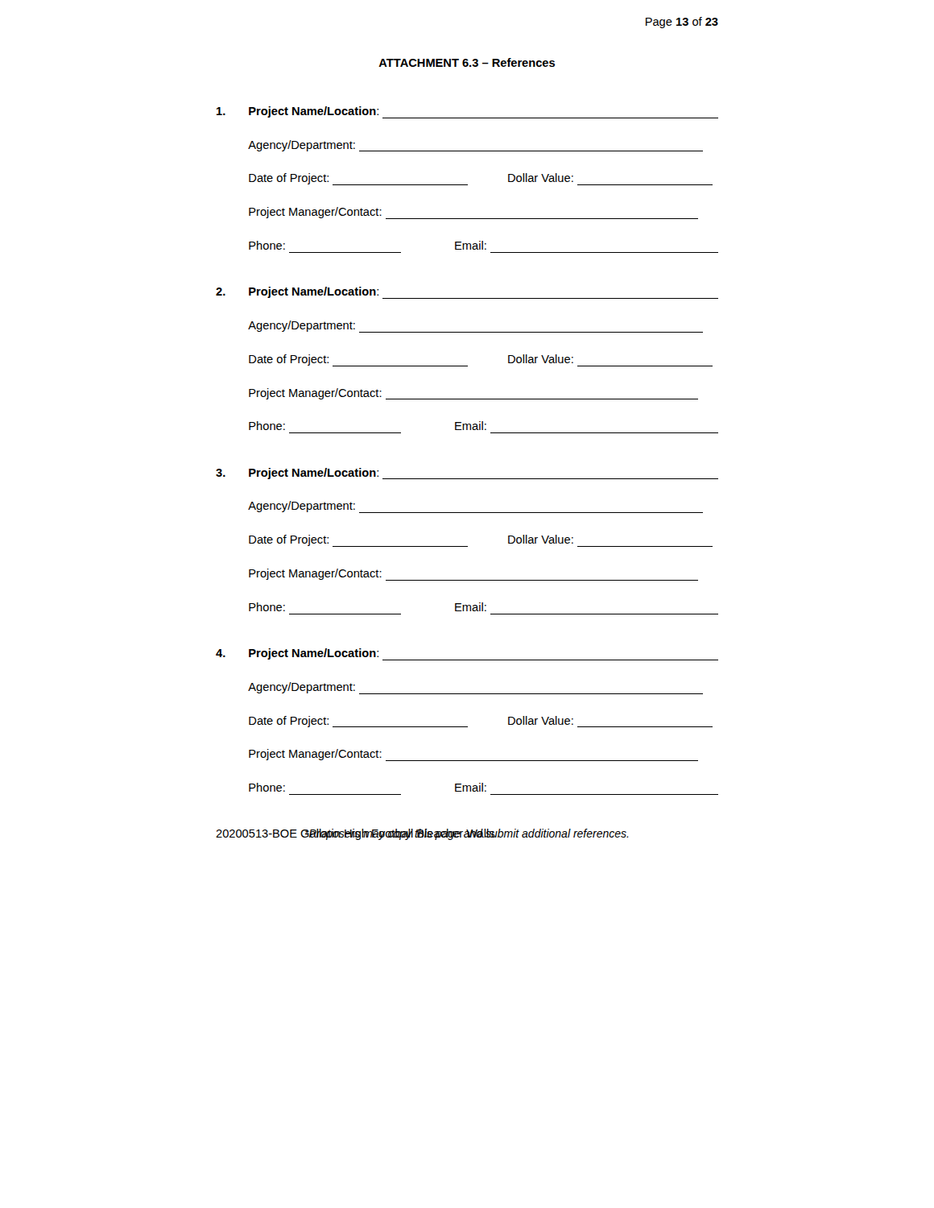Page 13 of 23
ATTACHMENT 6.3 – References
Project Name/Location:
Agency/Department:
Date of Project:
Dollar Value:
Project Manager/Contact:
Phone:
Email:
Project Name/Location:
Agency/Department:
Date of Project:
Dollar Value:
Project Manager/Contact:
Phone:
Email:
Project Name/Location:
Agency/Department:
Date of Project:
Dollar Value:
Project Manager/Contact:
Phone:
Email:
Project Name/Location:
Agency/Department:
Date of Project:
Dollar Value:
Project Manager/Contact:
Phone:
Email:
*Proposers may copy this page and submit additional references.
20200513-BOE Gallatin High Football Bleacher Walls